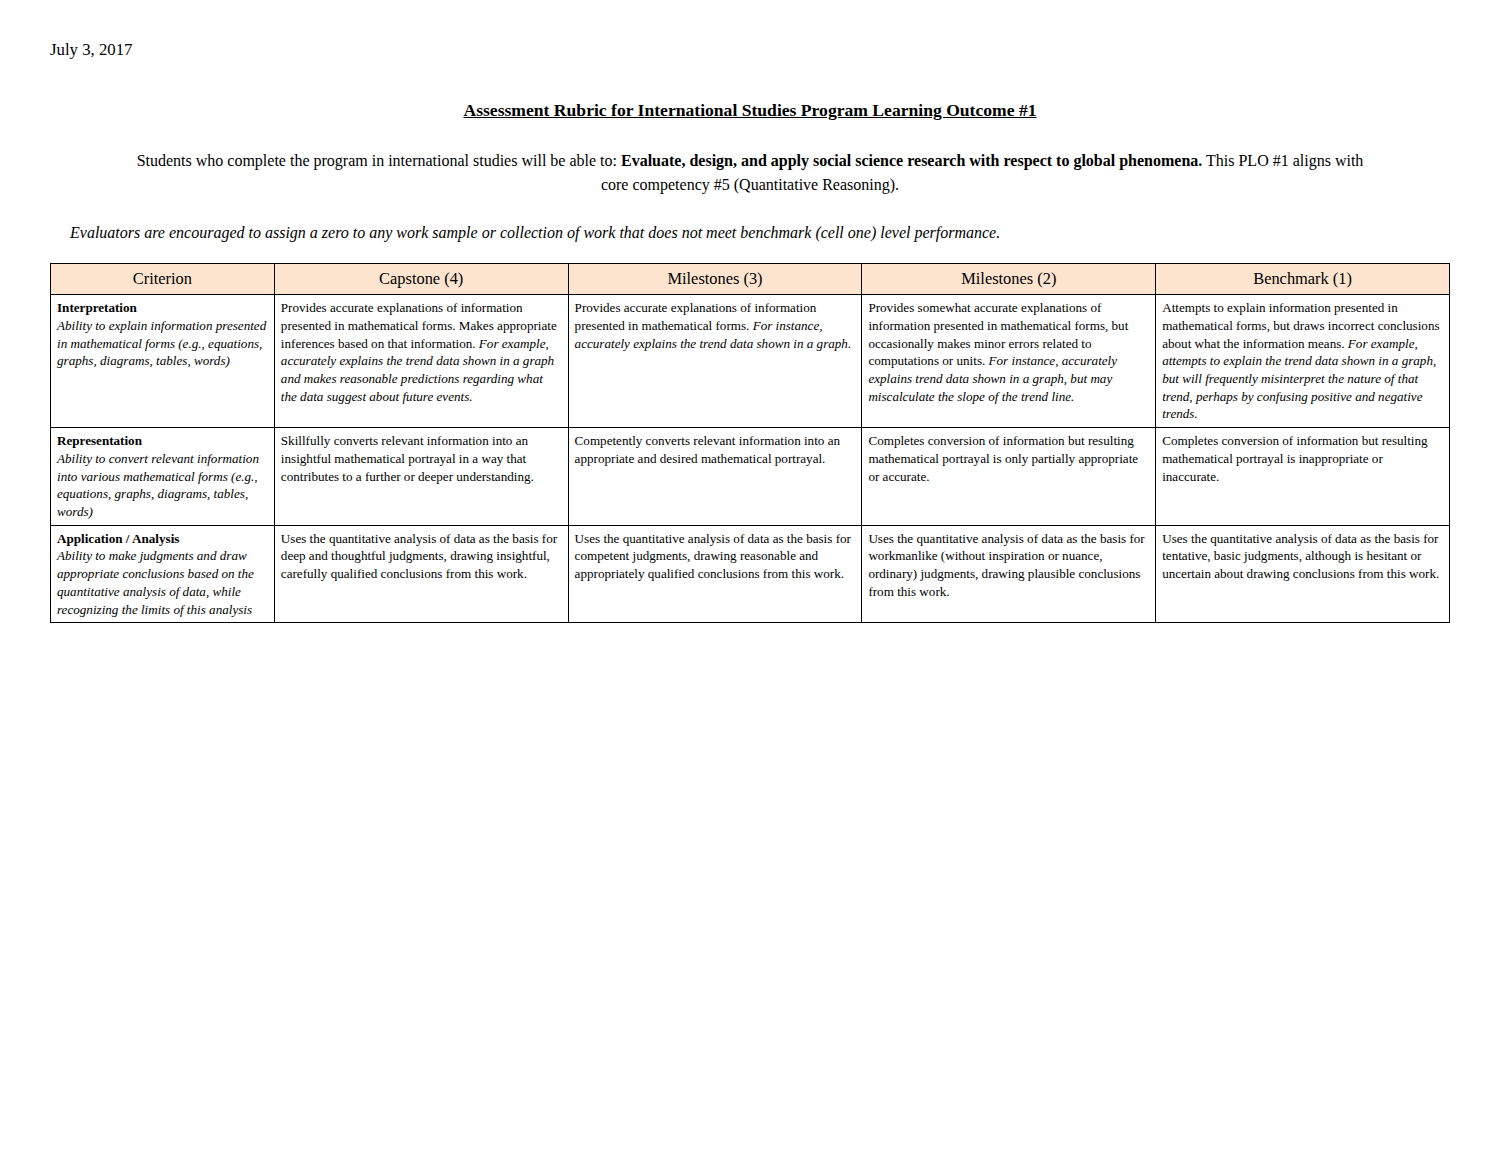July 3, 2017
Assessment Rubric for International Studies Program Learning Outcome #1
Students who complete the program in international studies will be able to: Evaluate, design, and apply social science research with respect to global phenomena. This PLO #1 aligns with core competency #5 (Quantitative Reasoning).
Evaluators are encouraged to assign a zero to any work sample or collection of work that does not meet benchmark (cell one) level performance.
| Criterion | Capstone (4) | Milestones (3) | Milestones (2) | Benchmark (1) |
| --- | --- | --- | --- | --- |
| Interpretation Ability to explain information presented in mathematical forms (e.g., equations, graphs, diagrams, tables, words) | Provides accurate explanations of information presented in mathematical forms. Makes appropriate inferences based on that information. For example, accurately explains the trend data shown in a graph and makes reasonable predictions regarding what the data suggest about future events. | Provides accurate explanations of information presented in mathematical forms. For instance, accurately explains the trend data shown in a graph. | Provides somewhat accurate explanations of information presented in mathematical forms, but occasionally makes minor errors related to computations or units. For instance, accurately explains trend data shown in a graph, but may miscalculate the slope of the trend line. | Attempts to explain information presented in mathematical forms, but draws incorrect conclusions about what the information means. For example, attempts to explain the trend data shown in a graph, but will frequently misinterpret the nature of that trend, perhaps by confusing positive and negative trends. |
| Representation Ability to convert relevant information into various mathematical forms (e.g., equations, graphs, diagrams, tables, words) | Skillfully converts relevant information into an insightful mathematical portrayal in a way that contributes to a further or deeper understanding. | Competently converts relevant information into an appropriate and desired mathematical portrayal. | Completes conversion of information but resulting mathematical portrayal is only partially appropriate or accurate. | Completes conversion of information but resulting mathematical portrayal is inappropriate or inaccurate. |
| Application / Analysis Ability to make judgments and draw appropriate conclusions based on the quantitative analysis of data, while recognizing the limits of this analysis | Uses the quantitative analysis of data as the basis for deep and thoughtful judgments, drawing insightful, carefully qualified conclusions from this work. | Uses the quantitative analysis of data as the basis for competent judgments, drawing reasonable and appropriately qualified conclusions from this work. | Uses the quantitative analysis of data as the basis for workmanlike (without inspiration or nuance, ordinary) judgments, drawing plausible conclusions from this work. | Uses the quantitative analysis of data as the basis for tentative, basic judgments, although is hesitant or uncertain about drawing conclusions from this work. |